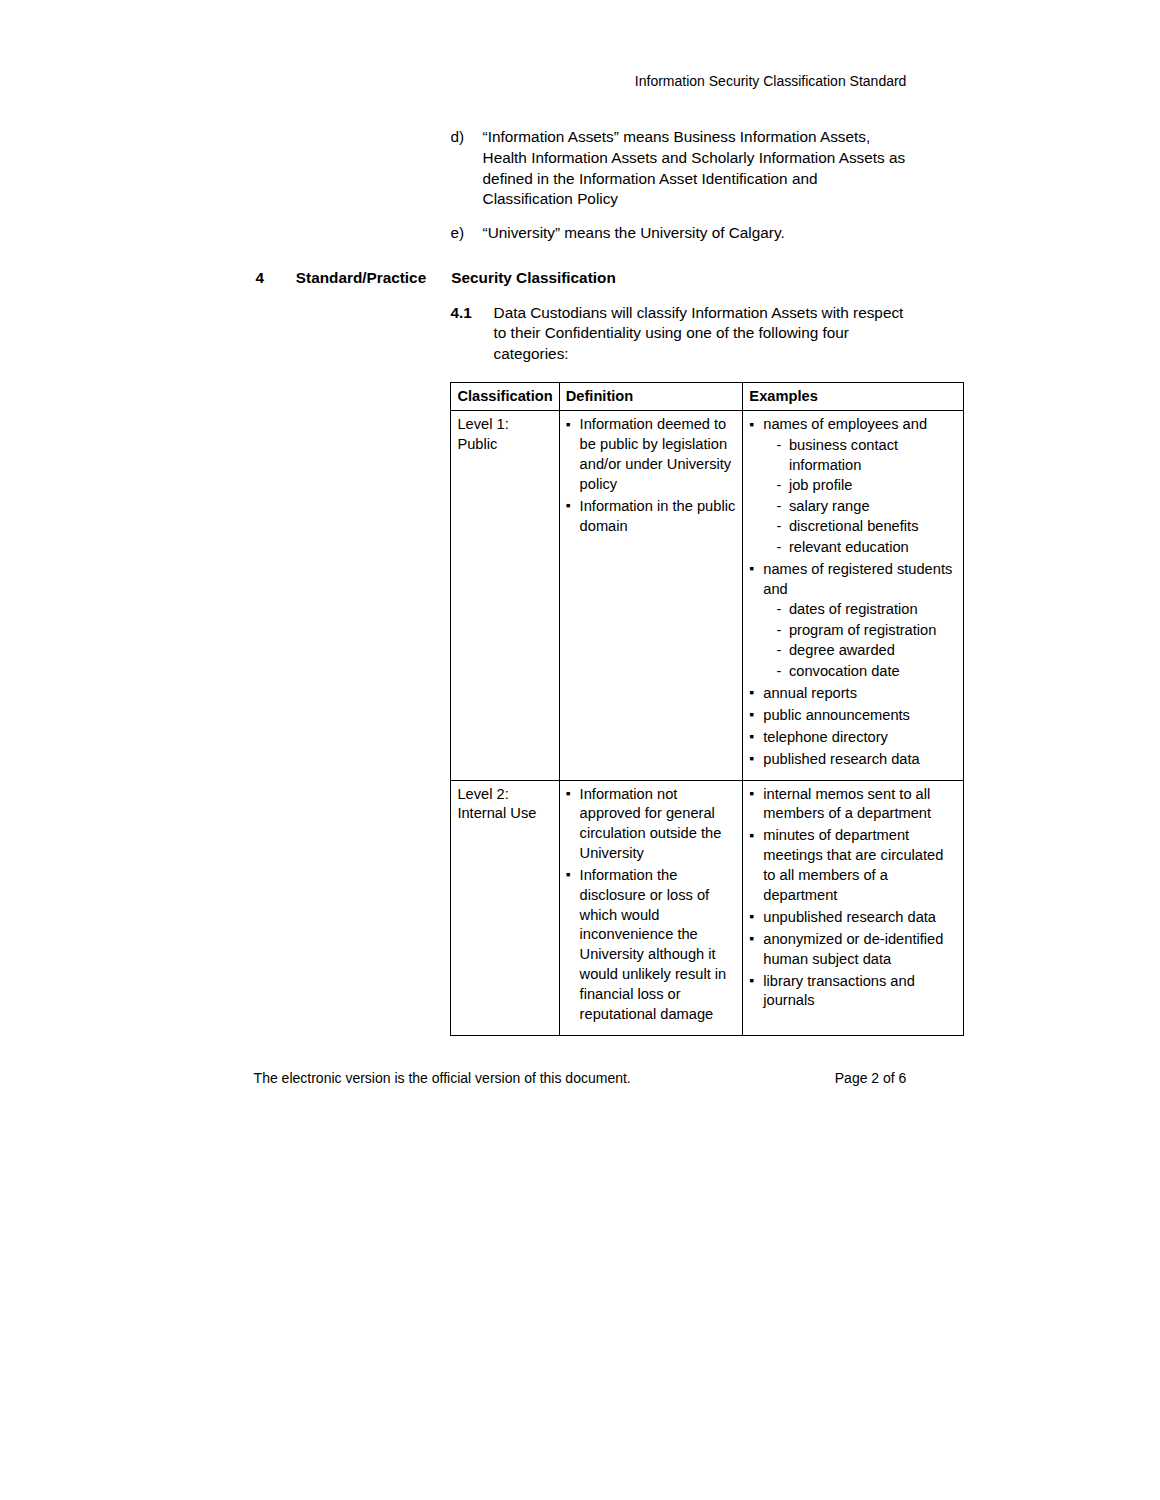Information Security Classification Standard
d)
“Information Assets” means Business Information Assets, Health Information Assets and Scholarly Information Assets as defined in the Information Asset Identification and Classification Policy
e)
“University” means the University of Calgary.
4
Standard/Practice
Security Classification
4.1
Data Custodians will classify Information Assets with respect to their Confidentiality using one of the following four categories:
| Classification | Definition | Examples |
| --- | --- | --- |
| Level 1: Public | Information deemed to be public by legislation and/or under University policy Information in the public domain | names of employees and business contact information job profile salary range discretional benefits relevant education names of registered students and dates of registration program of registration degree awarded convocation date annual reports public announcements telephone directory published research data |
| Level 2: Internal Use | Information not approved for general circulation outside the University Information the disclosure or loss of which would inconvenience the University although it would unlikely result in financial loss or reputational damage | internal memos sent to all members of a department minutes of department meetings that are circulated to all members of a department unpublished research data anonymized or de-identified human subject data library transactions and journals |
The electronic version is the official version of this document.
Page 2 of 6